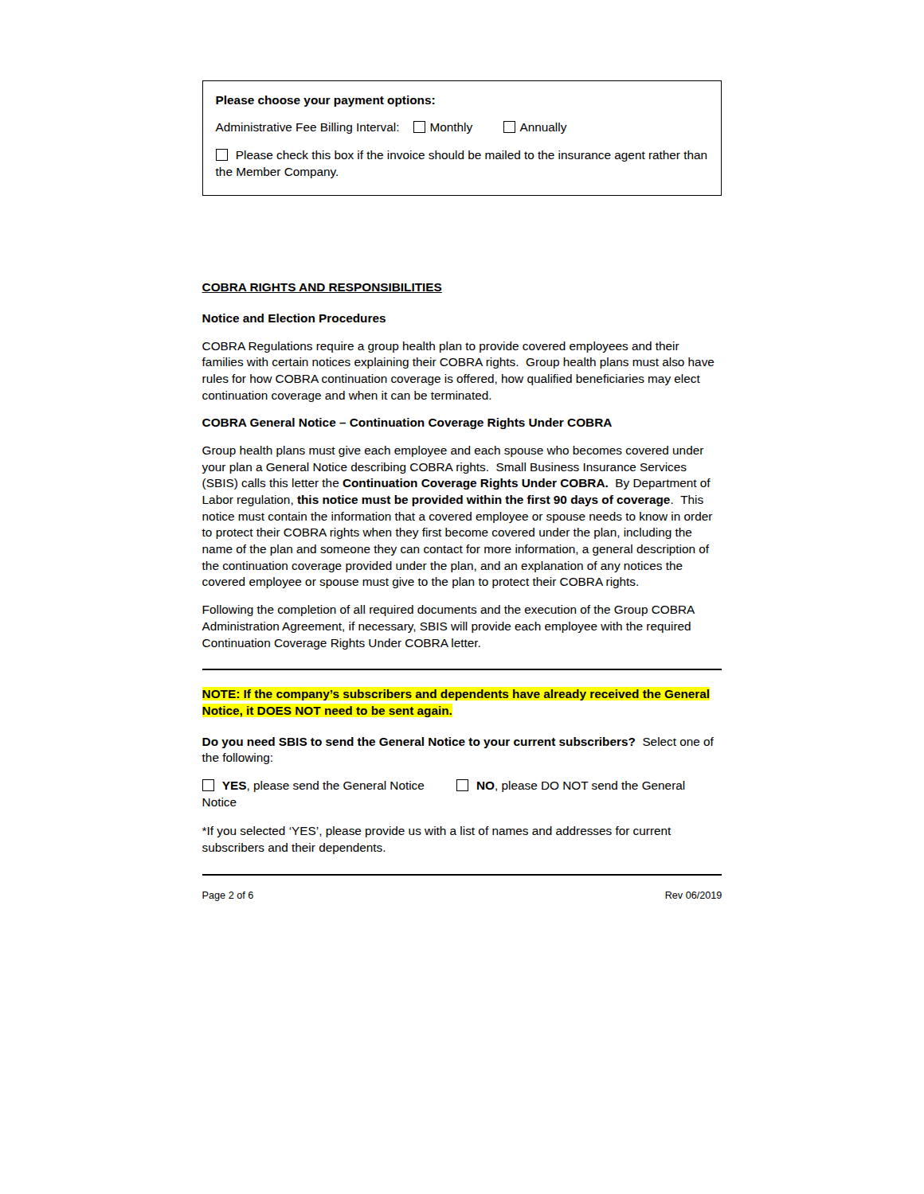Please choose your payment options:
Administrative Fee Billing Interval: Monthly Annually
Please check this box if the invoice should be mailed to the insurance agent rather than the Member Company.
COBRA RIGHTS AND RESPONSIBILITIES
Notice and Election Procedures
COBRA Regulations require a group health plan to provide covered employees and their families with certain notices explaining their COBRA rights. Group health plans must also have rules for how COBRA continuation coverage is offered, how qualified beneficiaries may elect continuation coverage and when it can be terminated.
COBRA General Notice – Continuation Coverage Rights Under COBRA
Group health plans must give each employee and each spouse who becomes covered under your plan a General Notice describing COBRA rights. Small Business Insurance Services (SBIS) calls this letter the Continuation Coverage Rights Under COBRA. By Department of Labor regulation, this notice must be provided within the first 90 days of coverage. This notice must contain the information that a covered employee or spouse needs to know in order to protect their COBRA rights when they first become covered under the plan, including the name of the plan and someone they can contact for more information, a general description of the continuation coverage provided under the plan, and an explanation of any notices the covered employee or spouse must give to the plan to protect their COBRA rights.
Following the completion of all required documents and the execution of the Group COBRA Administration Agreement, if necessary, SBIS will provide each employee with the required Continuation Coverage Rights Under COBRA letter.
NOTE: If the company’s subscribers and dependents have already received the General Notice, it DOES NOT need to be sent again.
Do you need SBIS to send the General Notice to your current subscribers? Select one of the following:
YES, please send the General Notice NO, please DO NOT send the General Notice
*If you selected ‘YES’, please provide us with a list of names and addresses for current subscribers and their dependents.
Page 2 of 6 Rev 06/2019